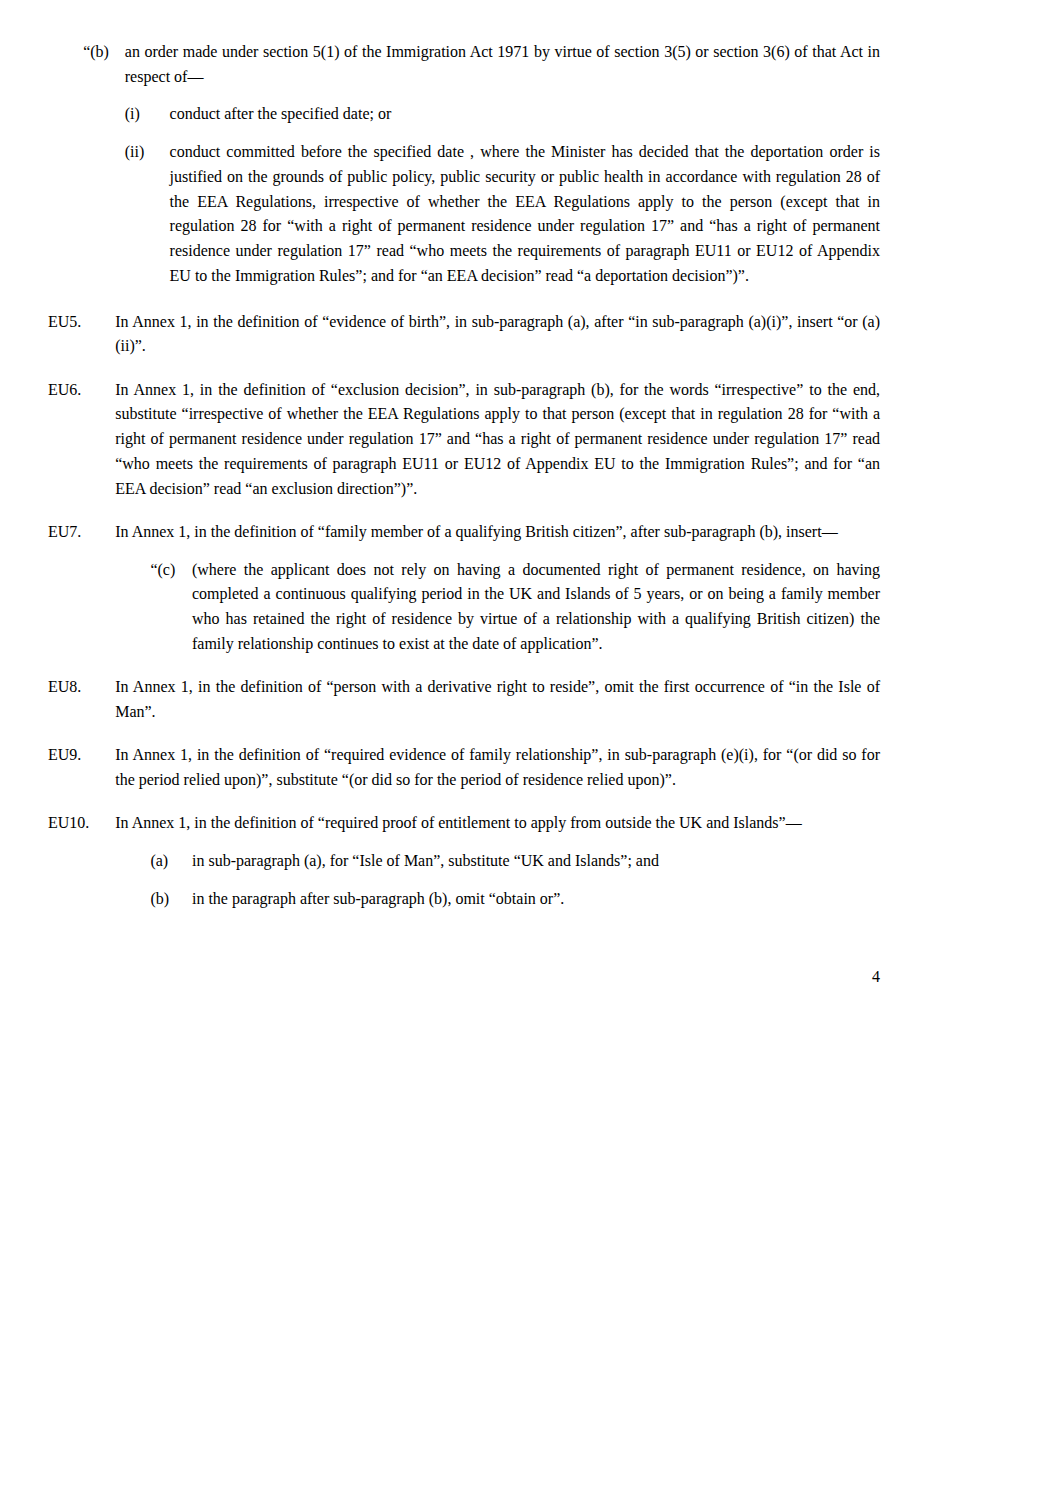“(b) an order made under section 5(1) of the Immigration Act 1971 by virtue of section 3(5) or section 3(6) of that Act in respect of—
(i) conduct after the specified date; or
(ii) conduct committed before the specified date , where the Minister has decided that the deportation order is justified on the grounds of public policy, public security or public health in accordance with regulation 28 of the EEA Regulations, irrespective of whether the EEA Regulations apply to the person (except that in regulation 28 for “with a right of permanent residence under regulation 17” and “has a right of permanent residence under regulation 17” read “who meets the requirements of paragraph EU11 or EU12 of Appendix EU to the Immigration Rules”; and for “an EEA decision” read “a deportation decision”)”.
EU5. In Annex 1, in the definition of “evidence of birth”, in sub-paragraph (a), after “in sub-paragraph (a)(i)”, insert “or (a)(ii)”.
EU6. In Annex 1, in the definition of “exclusion decision”, in sub-paragraph (b), for the words “irrespective” to the end, substitute “irrespective of whether the EEA Regulations apply to that person (except that in regulation 28 for “with a right of permanent residence under regulation 17” and “has a right of permanent residence under regulation 17” read “who meets the requirements of paragraph EU11 or EU12 of Appendix EU to the Immigration Rules”; and for “an EEA decision” read “an exclusion direction”)”.
EU7. In Annex 1, in the definition of “family member of a qualifying British citizen”, after sub-paragraph (b), insert—
“(c) (where the applicant does not rely on having a documented right of permanent residence, on having completed a continuous qualifying period in the UK and Islands of 5 years, or on being a family member who has retained the right of residence by virtue of a relationship with a qualifying British citizen) the family relationship continues to exist at the date of application”.
EU8. In Annex 1, in the definition of “person with a derivative right to reside”, omit the first occurrence of “in the Isle of Man”.
EU9. In Annex 1, in the definition of “required evidence of family relationship”, in sub-paragraph (e)(i), for “(or did so for the period relied upon)”, substitute “(or did so for the period of residence relied upon)”.
EU10. In Annex 1, in the definition of “required proof of entitlement to apply from outside the UK and Islands”—
(a) in sub-paragraph (a), for “Isle of Man”, substitute “UK and Islands”; and
(b) in the paragraph after sub-paragraph (b), omit “obtain or”.
4